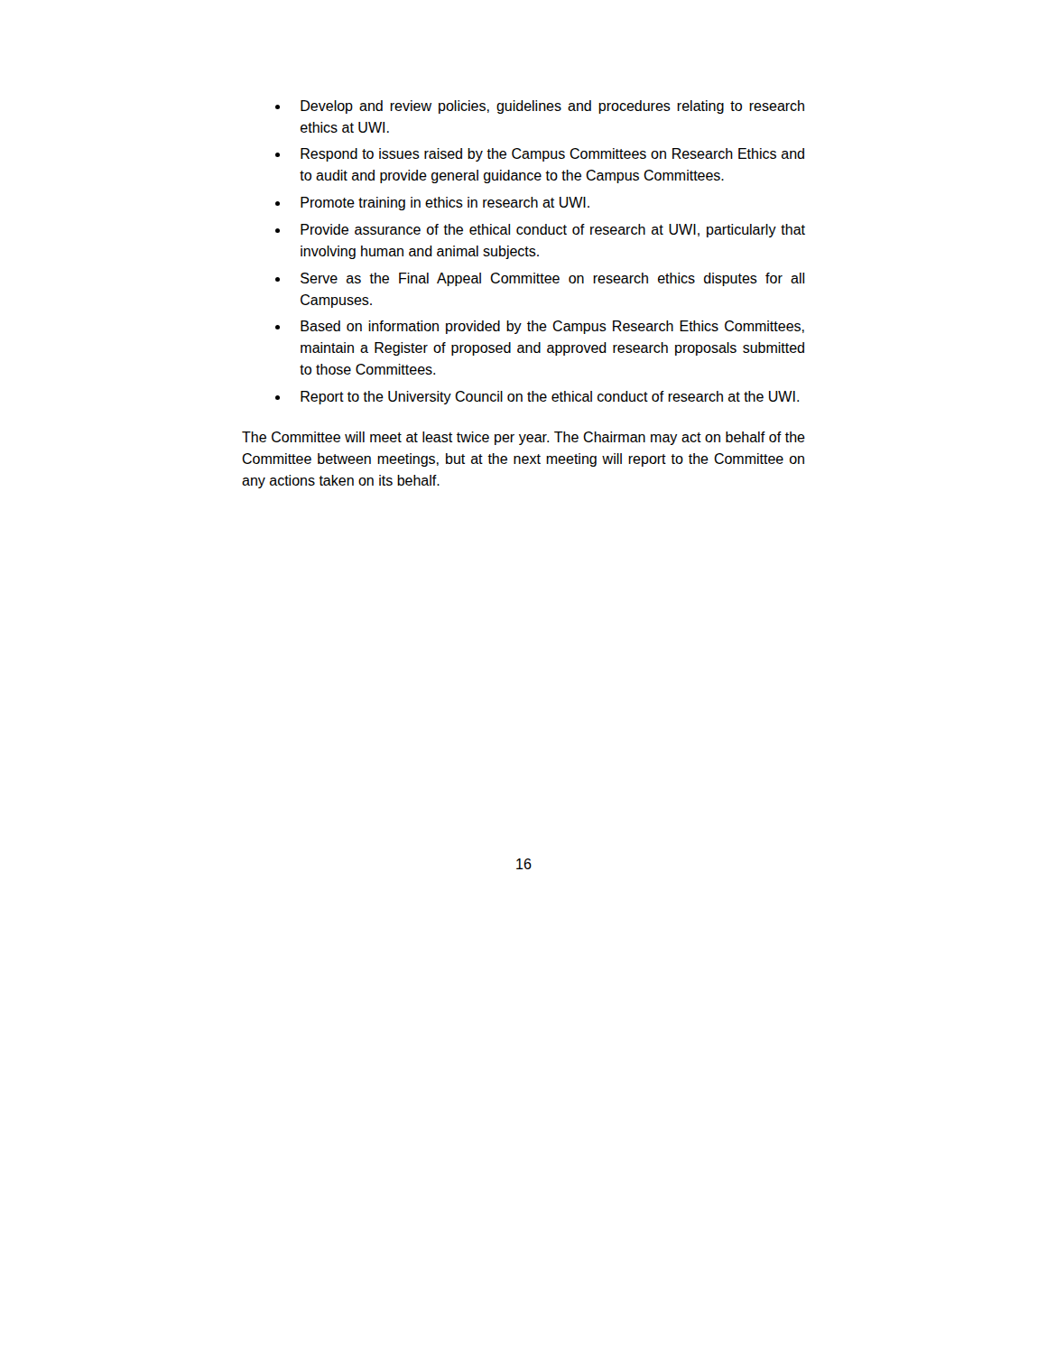Develop and review policies, guidelines and procedures relating to research ethics at UWI.
Respond to issues raised by the Campus Committees on Research Ethics and to audit and provide general guidance to the Campus Committees.
Promote training in ethics in research at UWI.
Provide assurance of the ethical conduct of research at UWI, particularly that involving human and animal subjects.
Serve as the Final Appeal Committee on research ethics disputes for all Campuses.
Based on information provided by the Campus Research Ethics Committees, maintain a Register of proposed and approved research proposals submitted to those Committees.
Report to the University Council on the ethical conduct of research at the UWI.
The Committee will meet at least twice per year. The Chairman may act on behalf of the Committee between meetings, but at the next meeting will report to the Committee on any actions taken on its behalf.
16